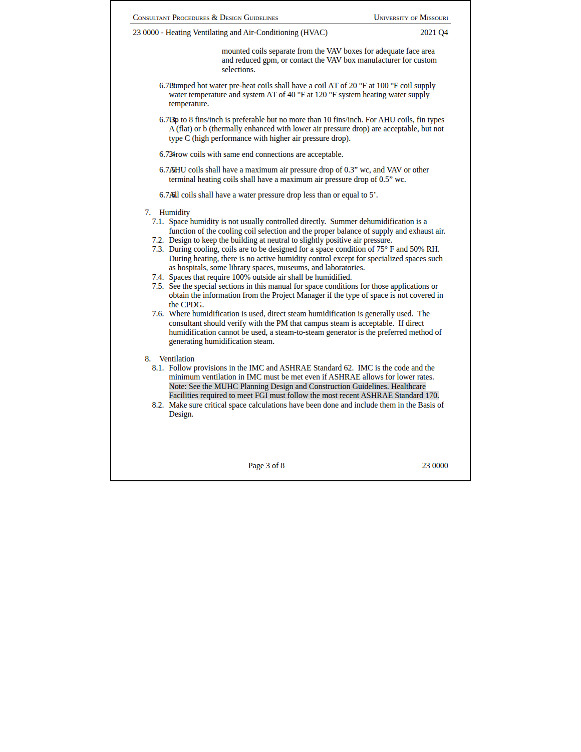Consultant Procedures & Design Guidelines University of Missouri
23 0000 - Heating Ventilating and Air-Conditioning (HVAC) 2021 Q4
mounted coils separate from the VAV boxes for adequate face area and reduced gpm, or contact the VAV box manufacturer for custom selections.
6.7.2.
Pumped hot water pre-heat coils shall have a coil ΔT of 20 °F at 100 °F coil supply water temperature and system ΔT of 40 °F at 120 °F system heating water supply temperature.
6.7.3.
Up to 8 fins/inch is preferable but no more than 10 fins/inch. For AHU coils, fin types A (flat) or b (thermally enhanced with lower air pressure drop) are acceptable, but not type C (high performance with higher air pressure drop).
6.7.4.
3-row coils with same end connections are acceptable.
6.7.5.
AHU coils shall have a maximum air pressure drop of 0.3” wc, and VAV or other terminal heating coils shall have a maximum air pressure drop of 0.5” wc.
6.7.6.
All coils shall have a water pressure drop less than or equal to 5’.
7.
Humidity
7.1.
Space humidity is not usually controlled directly. Summer dehumidification is a function of the cooling coil selection and the proper balance of supply and exhaust air.
7.2.
Design to keep the building at neutral to slightly positive air pressure.
7.3.
During cooling, coils are to be designed for a space condition of 75° F and 50% RH. During heating, there is no active humidity control except for specialized spaces such as hospitals, some library spaces, museums, and laboratories.
7.4.
Spaces that require 100% outside air shall be humidified.
7.5.
See the special sections in this manual for space conditions for those applications or obtain the information from the Project Manager if the type of space is not covered in the CPDG.
7.6.
Where humidification is used, direct steam humidification is generally used. The consultant should verify with the PM that campus steam is acceptable. If direct humidification cannot be used, a steam-to-steam generator is the preferred method of generating humidification steam.
8.
Ventilation
8.1.
Follow provisions in the IMC and ASHRAE Standard 62. IMC is the code and the minimum ventilation in IMC must be met even if ASHRAE allows for lower rates.
Note: See the MUHC Planning Design and Construction Guidelines. Healthcare Facilities required to meet FGI must follow the most recent ASHRAE Standard 170.
8.2.
Make sure critical space calculations have been done and include them in the Basis of Design.
Page 3 of 8 23 0000